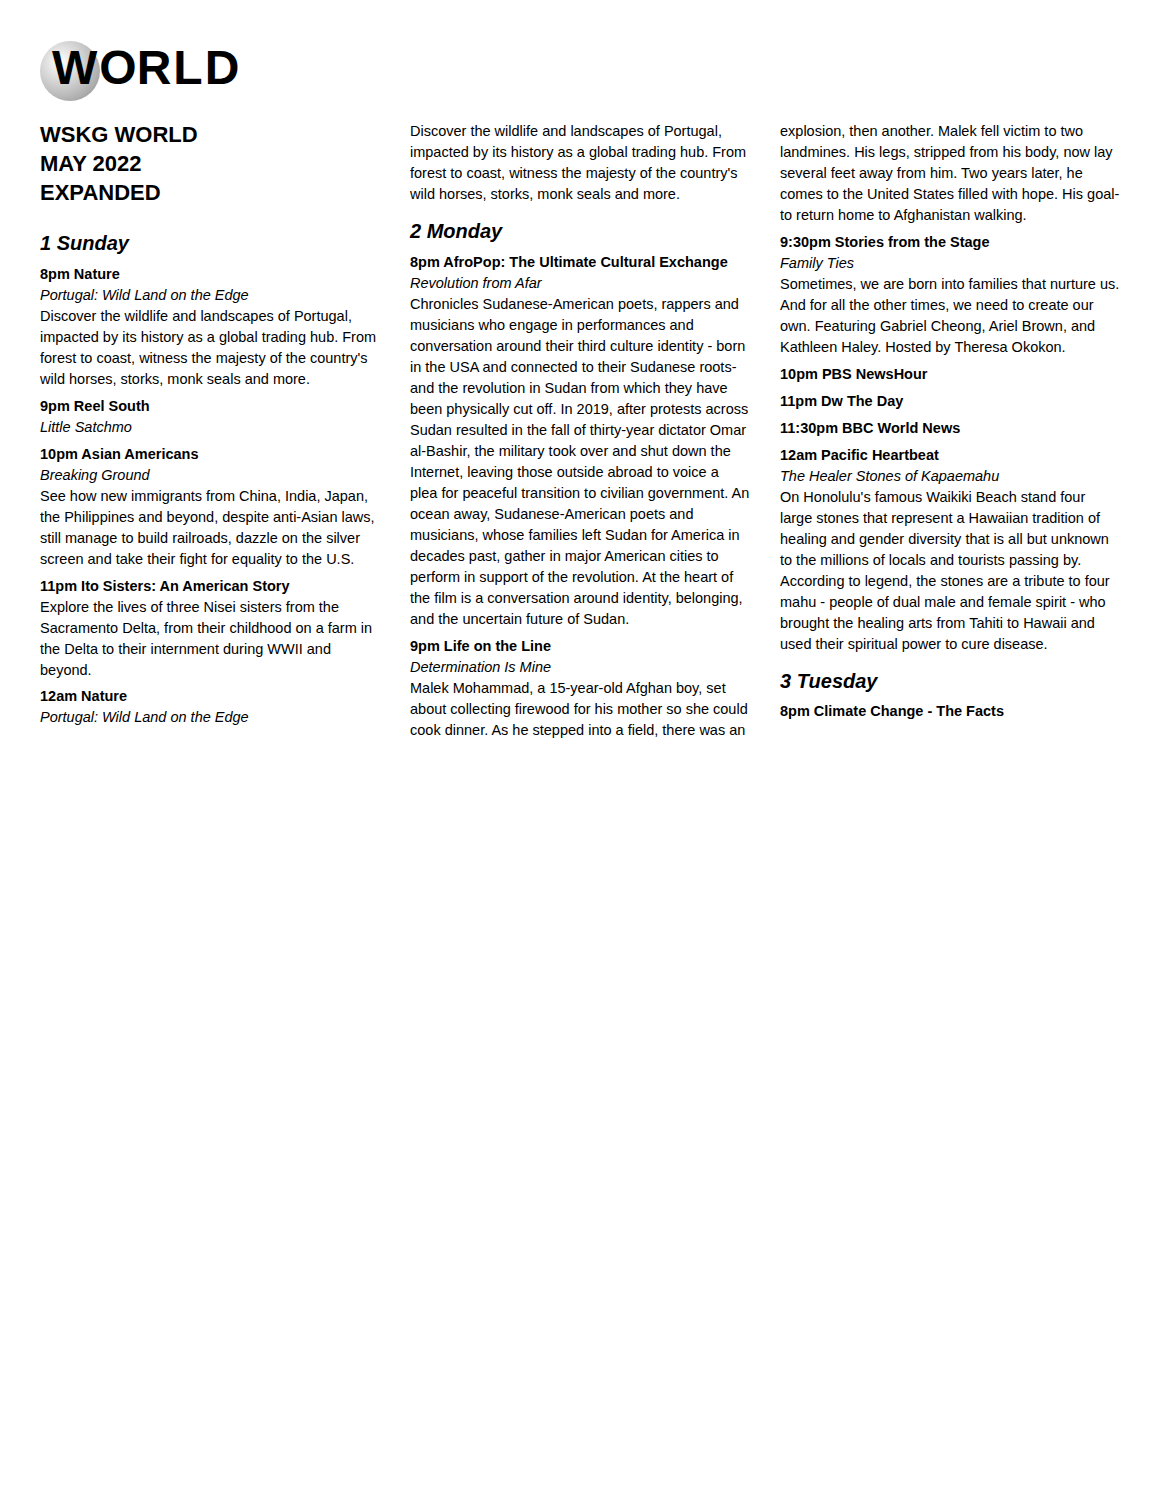WORLD
WSKG WORLD
MAY 2022
EXPANDED
1 Sunday
8pm Nature
Portugal: Wild Land on the Edge
Discover the wildlife and landscapes of Portugal, impacted by its history as a global trading hub. From forest to coast, witness the majesty of the country's wild horses, storks, monk seals and more.
9pm Reel South
Little Satchmo
10pm Asian Americans
Breaking Ground
See how new immigrants from China, India, Japan, the Philippines and beyond, despite anti-Asian laws, still manage to build railroads, dazzle on the silver screen and take their fight for equality to the U.S.
11pm Ito Sisters: An American Story
Explore the lives of three Nisei sisters from the Sacramento Delta, from their childhood on a farm in the Delta to their internment during WWII and beyond.
12am Nature
Portugal: Wild Land on the Edge
Discover the wildlife and landscapes of Portugal, impacted by its history as a global trading hub. From forest to coast, witness the majesty of the country's wild horses, storks, monk seals and more.
2 Monday
8pm AfroPop: The Ultimate Cultural Exchange
Revolution from Afar
Chronicles Sudanese-American poets, rappers and musicians who engage in performances and conversation around their third culture identity - born in the USA and connected to their Sudanese roots- and the revolution in Sudan from which they have been physically cut off. In 2019, after protests across Sudan resulted in the fall of thirty-year dictator Omar al-Bashir, the military took over and shut down the Internet, leaving those outside abroad to voice a plea for peaceful transition to civilian government. An ocean away, Sudanese-American poets and musicians, whose families left Sudan for America in decades past, gather in major American cities to perform in support of the revolution. At the heart of the film is a conversation around identity, belonging, and the uncertain future of Sudan.
9pm Life on the Line
Determination Is Mine
Malek Mohammad, a 15-year-old Afghan boy, set about collecting firewood for his mother so she could cook dinner. As he stepped into a field, there was an explosion, then another. Malek fell victim to two landmines. His legs, stripped from his body, now lay several feet away from him. Two years later, he comes to the United States filled with hope. His goal-to return home to Afghanistan walking.
9:30pm Stories from the Stage
Family Ties
Sometimes, we are born into families that nurture us. And for all the other times, we need to create our own. Featuring Gabriel Cheong, Ariel Brown, and Kathleen Haley. Hosted by Theresa Okokon.
10pm PBS NewsHour
11pm Dw The Day
11:30pm BBC World News
12am Pacific Heartbeat
The Healer Stones of Kapaemahu
On Honolulu's famous Waikiki Beach stand four large stones that represent a Hawaiian tradition of healing and gender diversity that is all but unknown to the millions of locals and tourists passing by. According to legend, the stones are a tribute to four mahu - people of dual male and female spirit - who brought the healing arts from Tahiti to Hawaii and used their spiritual power to cure disease.
3 Tuesday
8pm Climate Change - The Facts